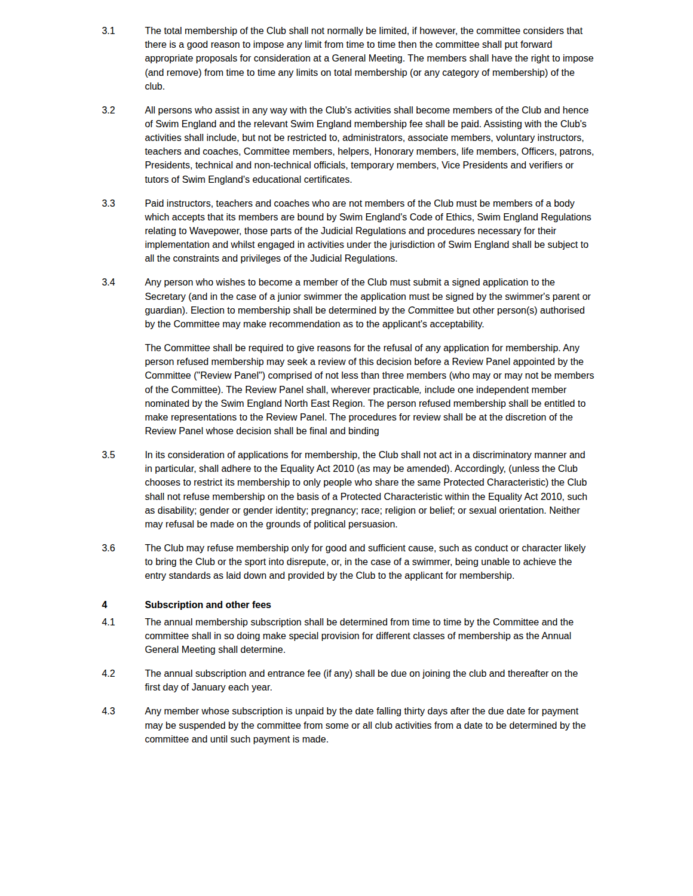3.1
The total membership of the Club shall not normally be limited, if however, the committee considers that there is a good reason to impose any limit from time to time then the committee shall put forward appropriate proposals for consideration at a General Meeting. The members shall have the right to impose (and remove) from time to time any limits on total membership (or any category of membership) of the club.
3.2
All persons who assist in any way with the Club's activities shall become members of the Club and hence of Swim England and the relevant Swim England membership fee shall be paid. Assisting with the Club's activities shall include, but not be restricted to, administrators, associate members, voluntary instructors, teachers and coaches, Committee members, helpers, Honorary members, life members, Officers, patrons, Presidents, technical and non-technical officials, temporary members, Vice Presidents and verifiers or tutors of Swim England's educational certificates.
3.3
Paid instructors, teachers and coaches who are not members of the Club must be members of a body which accepts that its members are bound by Swim England's Code of Ethics, Swim England Regulations relating to Wavepower, those parts of the Judicial Regulations and procedures necessary for their implementation and whilst engaged in activities under the jurisdiction of Swim England shall be subject to all the constraints and privileges of the Judicial Regulations.
3.4
Any person who wishes to become a member of the Club must submit a signed application to the Secretary (and in the case of a junior swimmer the application must be signed by the swimmer's parent or guardian). Election to membership shall be determined by the Committee but other person(s) authorised by the Committee may make recommendation as to the applicant's acceptability.
The Committee shall be required to give reasons for the refusal of any application for membership. Any person refused membership may seek a review of this decision before a Review Panel appointed by the Committee ("Review Panel") comprised of not less than three members (who may or may not be members of the Committee). The Review Panel shall, wherever practicable, include one independent member nominated by the Swim England North East Region. The person refused membership shall be entitled to make representations to the Review Panel. The procedures for review shall be at the discretion of the Review Panel whose decision shall be final and binding
3.5
In its consideration of applications for membership, the Club shall not act in a discriminatory manner and in particular, shall adhere to the Equality Act 2010 (as may be amended). Accordingly, (unless the Club chooses to restrict its membership to only people who share the same Protected Characteristic) the Club shall not refuse membership on the basis of a Protected Characteristic within the Equality Act 2010, such as disability; gender or gender identity; pregnancy; race; religion or belief; or sexual orientation. Neither may refusal be made on the grounds of political persuasion.
3.6
The Club may refuse membership only for good and sufficient cause, such as conduct or character likely to bring the Club or the sport into disrepute, or, in the case of a swimmer, being unable to achieve the entry standards as laid down and provided by the Club to the applicant for membership.
4 Subscription and other fees
4.1
The annual membership subscription shall be determined from time to time by the Committee and the committee shall in so doing make special provision for different classes of membership as the Annual General Meeting shall determine.
4.2
The annual subscription and entrance fee (if any) shall be due on joining the club and thereafter on the first day of January each year.
4.3
Any member whose subscription is unpaid by the date falling thirty days after the due date for payment may be suspended by the committee from some or all club activities from a date to be determined by the committee and until such payment is made.